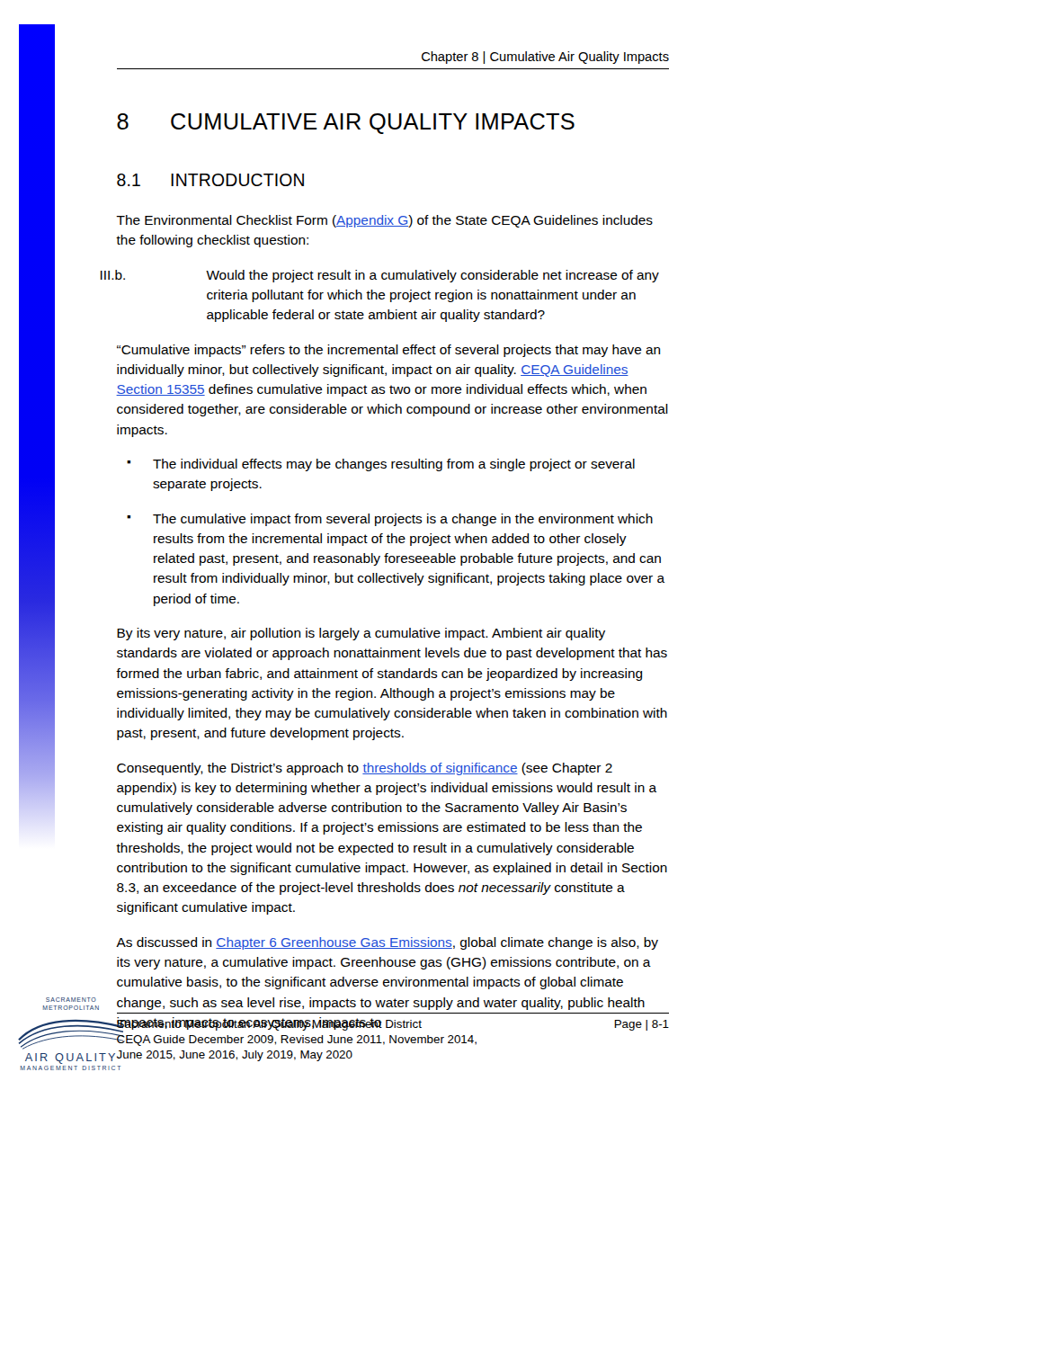Chapter 8 | Cumulative Air Quality Impacts
8 CUMULATIVE AIR QUALITY IMPACTS
8.1 INTRODUCTION
The Environmental Checklist Form (Appendix G) of the State CEQA Guidelines includes the following checklist question:
III.b. Would the project result in a cumulatively considerable net increase of any criteria pollutant for which the project region is nonattainment under an applicable federal or state ambient air quality standard?
“Cumulative impacts” refers to the incremental effect of several projects that may have an individually minor, but collectively significant, impact on air quality. CEQA Guidelines Section 15355 defines cumulative impact as two or more individual effects which, when considered together, are considerable or which compound or increase other environmental impacts.
The individual effects may be changes resulting from a single project or several separate projects.
The cumulative impact from several projects is a change in the environment which results from the incremental impact of the project when added to other closely related past, present, and reasonably foreseeable probable future projects, and can result from individually minor, but collectively significant, projects taking place over a period of time.
By its very nature, air pollution is largely a cumulative impact. Ambient air quality standards are violated or approach nonattainment levels due to past development that has formed the urban fabric, and attainment of standards can be jeopardized by increasing emissions-generating activity in the region. Although a project’s emissions may be individually limited, they may be cumulatively considerable when taken in combination with past, present, and future development projects.
Consequently, the District’s approach to thresholds of significance (see Chapter 2 appendix) is key to determining whether a project’s individual emissions would result in a cumulatively considerable adverse contribution to the Sacramento Valley Air Basin’s existing air quality conditions. If a project’s emissions are estimated to be less than the thresholds, the project would not be expected to result in a cumulatively considerable contribution to the significant cumulative impact. However, as explained in detail in Section 8.3, an exceedance of the project-level thresholds does not necessarily constitute a significant cumulative impact.
As discussed in Chapter 6 Greenhouse Gas Emissions, global climate change is also, by its very nature, a cumulative impact. Greenhouse gas (GHG) emissions contribute, on a cumulative basis, to the significant adverse environmental impacts of global climate change, such as sea level rise, impacts to water supply and water quality, public health impacts, impacts to ecosystems, impacts to
SACRAMENTO METROPOLITAN
AIR QUALITY
MANAGEMENT DISTRICT
Page | 8-1
Sacramento Metropolitan Air Quality Management District
CEQA Guide December 2009, Revised June 2011, November 2014,
June 2015, June 2016, July 2019, May 2020